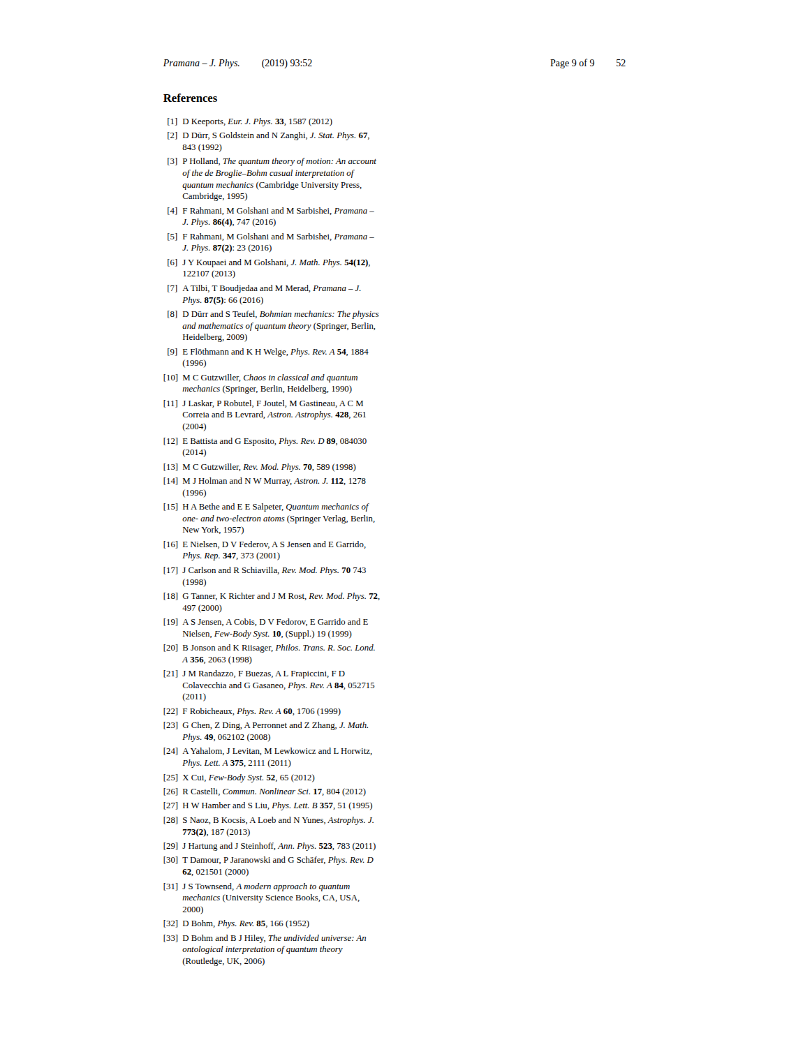Pramana – J. Phys.(2019) 93:52
Page 9 of 952
References
[1] D Keeports, Eur. J. Phys. 33, 1587 (2012)
[2] D Dürr, S Goldstein and N Zanghi, J. Stat. Phys. 67, 843 (1992)
[3] P Holland, The quantum theory of motion: An account of the de Broglie–Bohm casual interpretation of quantum mechanics (Cambridge University Press, Cambridge, 1995)
[4] F Rahmani, M Golshani and M Sarbishei, Pramana – J. Phys. 86(4), 747 (2016)
[5] F Rahmani, M Golshani and M Sarbishei, Pramana – J. Phys. 87(2): 23 (2016)
[6] J Y Koupaei and M Golshani, J. Math. Phys. 54(12), 122107 (2013)
[7] A Tilbi, T Boudjedaa and M Merad, Pramana – J. Phys. 87(5): 66 (2016)
[8] D Dürr and S Teufel, Bohmian mechanics: The physics and mathematics of quantum theory (Springer, Berlin, Heidelberg, 2009)
[9] E Flöthmann and K H Welge, Phys. Rev. A 54, 1884 (1996)
[10] M C Gutzwiller, Chaos in classical and quantum mechanics (Springer, Berlin, Heidelberg, 1990)
[11] J Laskar, P Robutel, F Joutel, M Gastineau, A C M Correia and B Levrard, Astron. Astrophys. 428, 261 (2004)
[12] E Battista and G Esposito, Phys. Rev. D 89, 084030 (2014)
[13] M C Gutzwiller, Rev. Mod. Phys. 70, 589 (1998)
[14] M J Holman and N W Murray, Astron. J. 112, 1278 (1996)
[15] H A Bethe and E E Salpeter, Quantum mechanics of one- and two-electron atoms (Springer Verlag, Berlin, New York, 1957)
[16] E Nielsen, D V Federov, A S Jensen and E Garrido, Phys. Rep. 347, 373 (2001)
[17] J Carlson and R Schiavilla, Rev. Mod. Phys. 70 743 (1998)
[18] G Tanner, K Richter and J M Rost, Rev. Mod. Phys. 72, 497 (2000)
[19] A S Jensen, A Cobis, D V Fedorov, E Garrido and E Nielsen, Few-Body Syst. 10, (Suppl.) 19 (1999)
[20] B Jonson and K Riisager, Philos. Trans. R. Soc. Lond. A 356, 2063 (1998)
[21] J M Randazzo, F Buezas, A L Frapiccini, F D Colavecchia and G Gasaneo, Phys. Rev. A 84, 052715 (2011)
[22] F Robicheaux, Phys. Rev. A 60, 1706 (1999)
[23] G Chen, Z Ding, A Perronnet and Z Zhang, J. Math. Phys. 49, 062102 (2008)
[24] A Yahalom, J Levitan, M Lewkowicz and L Horwitz, Phys. Lett. A 375, 2111 (2011)
[25] X Cui, Few-Body Syst. 52, 65 (2012)
[26] R Castelli, Commun. Nonlinear Sci. 17, 804 (2012)
[27] H W Hamber and S Liu, Phys. Lett. B 357, 51 (1995)
[28] S Naoz, B Kocsis, A Loeb and N Yunes, Astrophys. J. 773(2), 187 (2013)
[29] J Hartung and J Steinhoff, Ann. Phys. 523, 783 (2011)
[30] T Damour, P Jaranowski and G Schäfer, Phys. Rev. D 62, 021501 (2000)
[31] J S Townsend, A modern approach to quantum mechanics (University Science Books, CA, USA, 2000)
[32] D Bohm, Phys. Rev. 85, 166 (1952)
[33] D Bohm and B J Hiley, The undivided universe: An ontological interpretation of quantum theory (Routledge, UK, 2006)